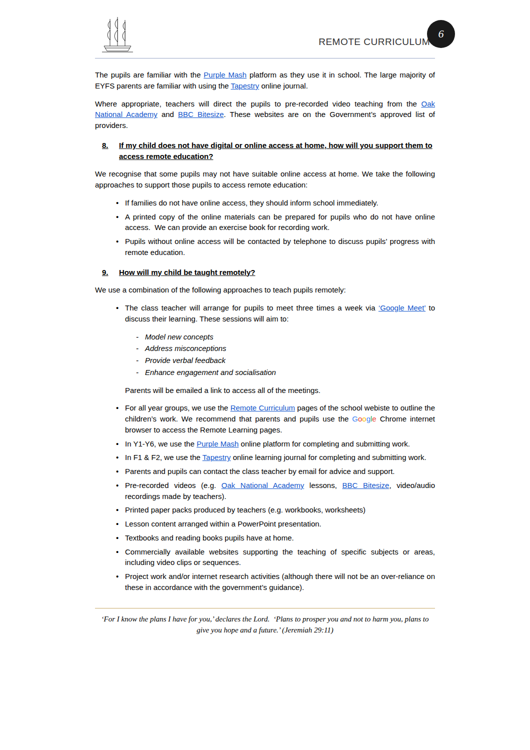REMOTE CURRICULUM
6
The pupils are familiar with the Purple Mash platform as they use it in school. The large majority of EYFS parents are familiar with using the Tapestry online journal.
Where appropriate, teachers will direct the pupils to pre-recorded video teaching from the Oak National Academy and BBC Bitesize. These websites are on the Government’s approved list of providers.
8. If my child does not have digital or online access at home, how will you support them to access remote education?
We recognise that some pupils may not have suitable online access at home. We take the following approaches to support those pupils to access remote education:
If families do not have online access, they should inform school immediately.
A printed copy of the online materials can be prepared for pupils who do not have online access. We can provide an exercise book for recording work.
Pupils without online access will be contacted by telephone to discuss pupils’ progress with remote education.
9. How will my child be taught remotely?
We use a combination of the following approaches to teach pupils remotely:
The class teacher will arrange for pupils to meet three times a week via ‘Google Meet’ to discuss their learning. These sessions will aim to:
Model new concepts
Address misconceptions
Provide verbal feedback
Enhance engagement and socialisation
Parents will be emailed a link to access all of the meetings.
For all year groups, we use the Remote Curriculum pages of the school webiste to outline the children’s work. We recommend that parents and pupils use the Google Chrome internet browser to access the Remote Learning pages.
In Y1-Y6, we use the Purple Mash online platform for completing and submitting work.
In F1 & F2, we use the Tapestry online learning journal for completing and submitting work.
Parents and pupils can contact the class teacher by email for advice and support.
Pre-recorded videos (e.g. Oak National Academy lessons, BBC Bitesize, video/audio recordings made by teachers).
Printed paper packs produced by teachers (e.g. workbooks, worksheets)
Lesson content arranged within a PowerPoint presentation.
Textbooks and reading books pupils have at home.
Commercially available websites supporting the teaching of specific subjects or areas, including video clips or sequences.
Project work and/or internet research activities (although there will not be an over-reliance on these in accordance with the government’s guidance).
‘For I know the plans I have for you,’ declares the Lord. ‘Plans to prosper you and not to harm you, plans to give you hope and a future.’ (Jeremiah 29:11)